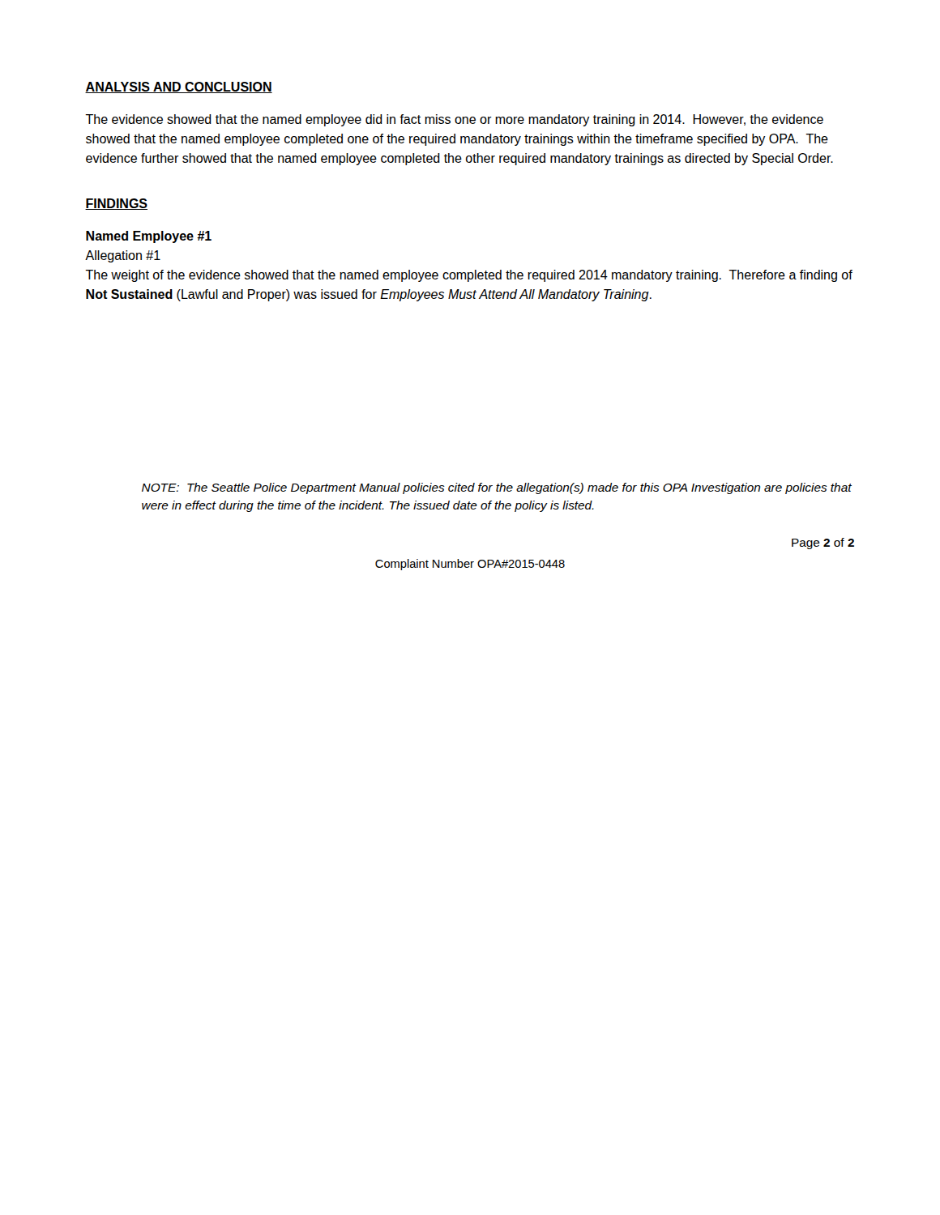ANALYSIS AND CONCLUSION
The evidence showed that the named employee did in fact miss one or more mandatory training in 2014. However, the evidence showed that the named employee completed one of the required mandatory trainings within the timeframe specified by OPA. The evidence further showed that the named employee completed the other required mandatory trainings as directed by Special Order.
FINDINGS
Named Employee #1
Allegation #1
The weight of the evidence showed that the named employee completed the required 2014 mandatory training. Therefore a finding of Not Sustained (Lawful and Proper) was issued for Employees Must Attend All Mandatory Training.
NOTE: The Seattle Police Department Manual policies cited for the allegation(s) made for this OPA Investigation are policies that were in effect during the time of the incident. The issued date of the policy is listed.
Page 2 of 2
Complaint Number OPA#2015-0448